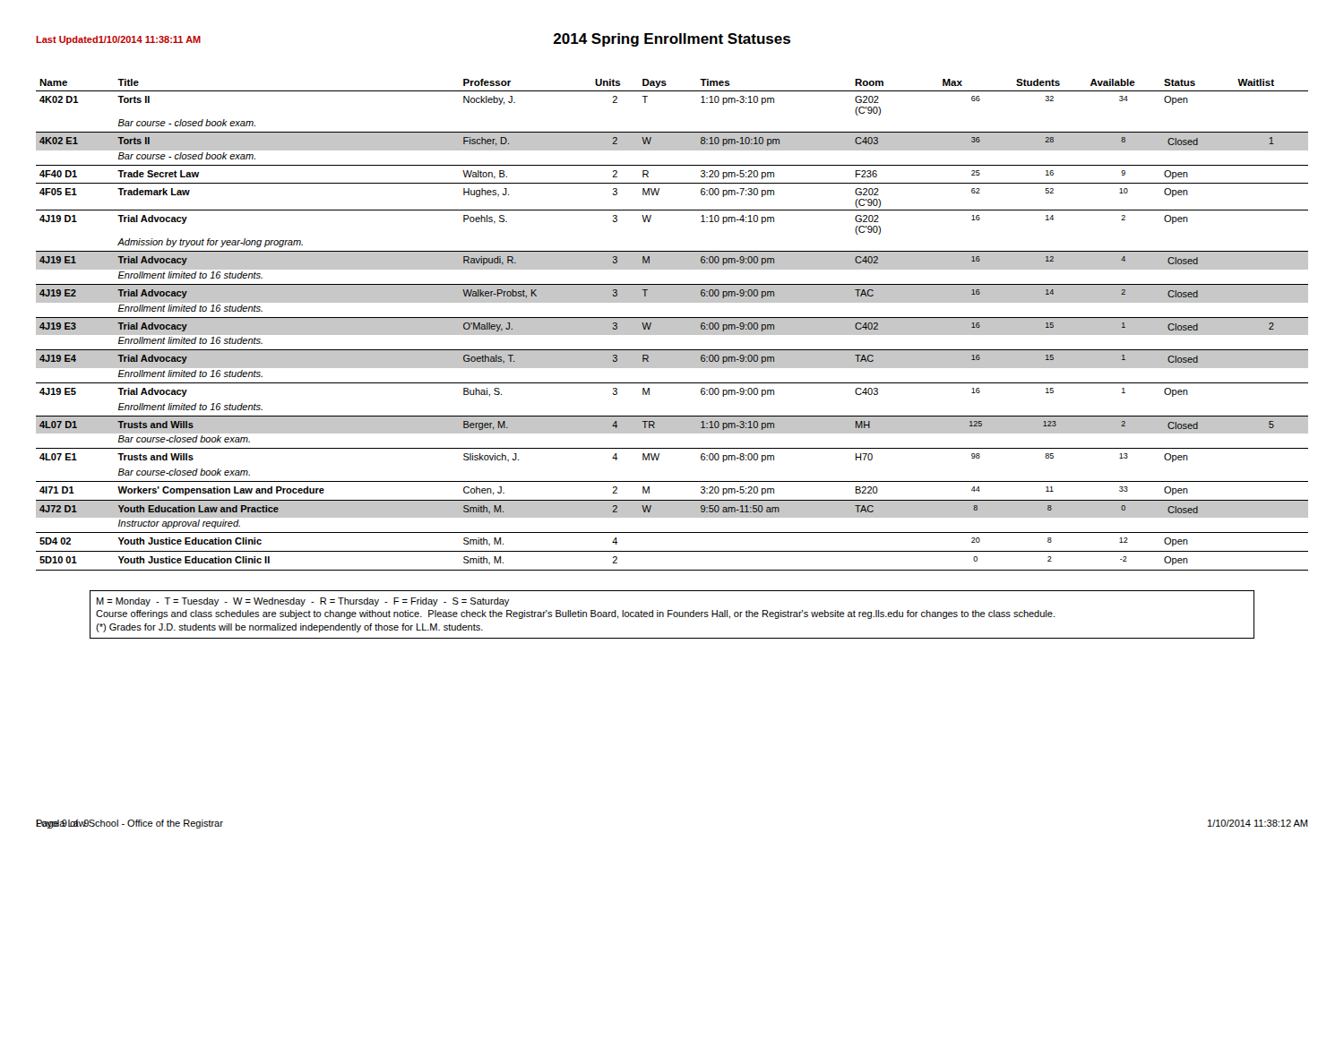Last Updated1/10/2014 11:38:11 AM
2014 Spring Enrollment Statuses
| Name | Title | Professor | Units | Days | Times | Room | Max | Students | Available | Status | Waitlist |
| --- | --- | --- | --- | --- | --- | --- | --- | --- | --- | --- | --- |
| 4K02 D1 | Torts II | Nockleby, J. | 2 | T | 1:10 pm-3:10 pm | G202 (C'90) | 66 | 32 | 34 | Open | |
| | Bar course - closed book exam. | |
| 4K02 E1 | Torts II | Fischer, D. | 2 | W | 8:10 pm-10:10 pm | C403 | 36 | 28 | 8 | Closed | 1 |
| | Bar course - closed book exam. | |
| 4F40 D1 | Trade Secret Law | Walton, B. | 2 | R | 3:20 pm-5:20 pm | F236 | 25 | 16 | 9 | Open | |
| 4F05 E1 | Trademark Law | Hughes, J. | 3 | MW | 6:00 pm-7:30 pm | G202 (C'90) | 62 | 52 | 10 | Open | |
| 4J19 D1 | Trial Advocacy | Poehls, S. | 3 | W | 1:10 pm-4:10 pm | G202 (C'90) | 16 | 14 | 2 | Open | |
| | Admission by tryout for year-long program. | |
| 4J19 E1 | Trial Advocacy | Ravipudi, R. | 3 | M | 6:00 pm-9:00 pm | C402 | 16 | 12 | 4 | Closed | |
| | Enrollment limited to 16 students. | |
| 4J19 E2 | Trial Advocacy | Walker-Probst, K | 3 | T | 6:00 pm-9:00 pm | TAC | 16 | 14 | 2 | Closed | |
| | Enrollment limited to 16 students. | |
| 4J19 E3 | Trial Advocacy | O'Malley, J. | 3 | W | 6:00 pm-9:00 pm | C402 | 16 | 15 | 1 | Closed | 2 |
| | Enrollment limited to 16 students. | |
| 4J19 E4 | Trial Advocacy | Goethals, T. | 3 | R | 6:00 pm-9:00 pm | TAC | 16 | 15 | 1 | Closed | |
| | Enrollment limited to 16 students. | |
| 4J19 E5 | Trial Advocacy | Buhai, S. | 3 | M | 6:00 pm-9:00 pm | C403 | 16 | 15 | 1 | Open | |
| | Enrollment limited to 16 students. | |
| 4L07 D1 | Trusts and Wills | Berger, M. | 4 | TR | 1:10 pm-3:10 pm | MH | 125 | 123 | 2 | Closed | 5 |
| | Bar course-closed book exam. | |
| 4L07 E1 | Trusts and Wills | Sliskovich, J. | 4 | MW | 6:00 pm-8:00 pm | H70 | 98 | 85 | 13 | Open | |
| | Bar course-closed book exam. | |
| 4I71 D1 | Workers' Compensation Law and Procedure | Cohen, J. | 2 | M | 3:20 pm-5:20 pm | B220 | 44 | 11 | 33 | Open | |
| 4J72 D1 | Youth Education Law and Practice | Smith, M. | 2 | W | 9:50 am-11:50 am | TAC | 8 | 8 | 0 | Closed | |
| | Instructor approval required. | |
| 5D4 02 | Youth Justice Education Clinic | Smith, M. | 4 | | | | 20 | 8 | 12 | Open | |
| 5D10 01 | Youth Justice Education Clinic II | Smith, M. | 2 | | | | 0 | 2 | -2 | Open | |
M = Monday - T = Tuesday - W = Wednesday - R = Thursday - F = Friday - S = Saturday
Course offerings and class schedules are subject to change without notice. Please check the Registrar's Bulletin Board, located in Founders Hall, or the Registrar's website at reg.lls.edu for changes to the class schedule.
(*) Grades for J.D. students will be normalized independently of those for LL.M. students.
Loyola Law School - Office of the Registrar Page 9 of 9 1/10/2014 11:38:12 AM